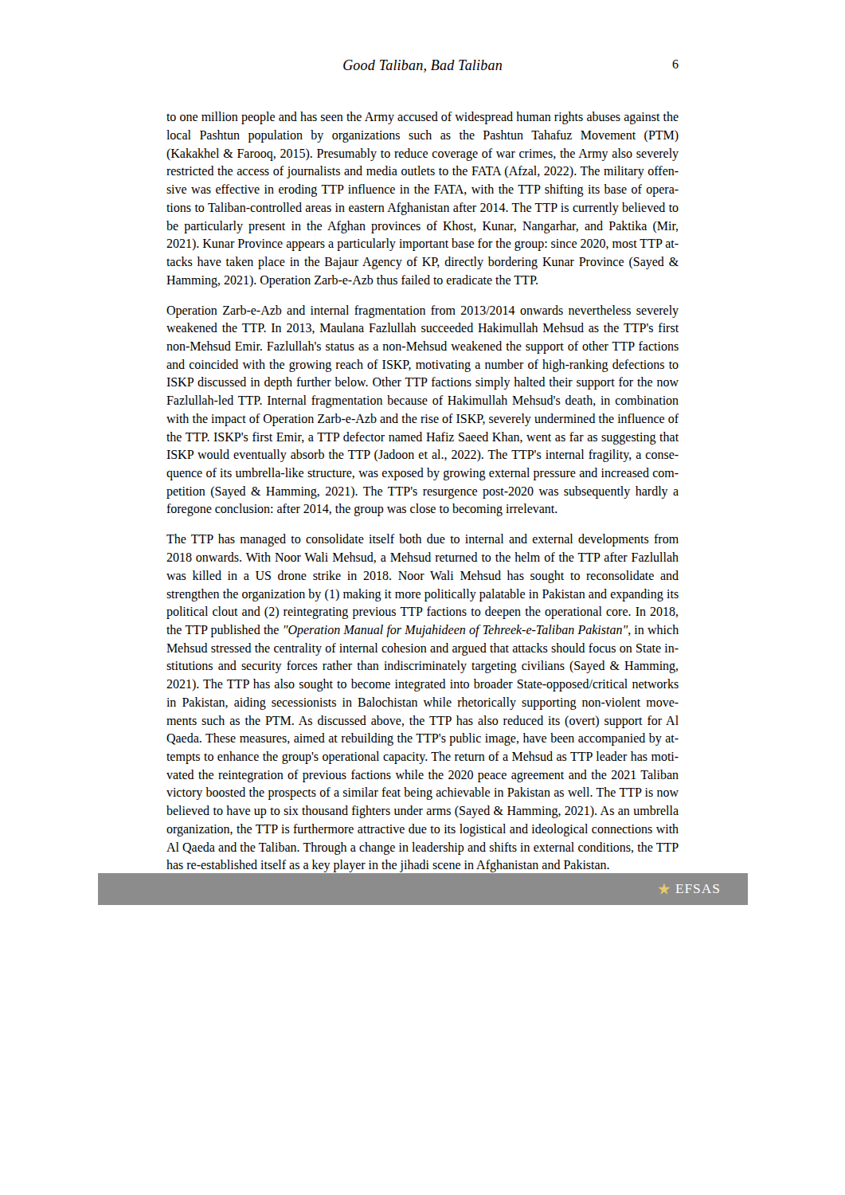Good Taliban, Bad Taliban 6
to one million people and has seen the Army accused of widespread human rights abuses against the local Pashtun population by organizations such as the Pashtun Tahafuz Movement (PTM) (Kakakhel & Farooq, 2015). Presumably to reduce coverage of war crimes, the Army also severely restricted the access of journalists and media outlets to the FATA (Afzal, 2022). The military offensive was effective in eroding TTP influence in the FATA, with the TTP shifting its base of operations to Taliban-controlled areas in eastern Afghanistan after 2014. The TTP is currently believed to be particularly present in the Afghan provinces of Khost, Kunar, Nangarhar, and Paktika (Mir, 2021). Kunar Province appears a particularly important base for the group: since 2020, most TTP attacks have taken place in the Bajaur Agency of KP, directly bordering Kunar Province (Sayed & Hamming, 2021). Operation Zarb-e-Azb thus failed to eradicate the TTP.
Operation Zarb-e-Azb and internal fragmentation from 2013/2014 onwards nevertheless severely weakened the TTP. In 2013, Maulana Fazlullah succeeded Hakimullah Mehsud as the TTP's first non-Mehsud Emir. Fazlullah's status as a non-Mehsud weakened the support of other TTP factions and coincided with the growing reach of ISKP, motivating a number of high-ranking defections to ISKP discussed in depth further below. Other TTP factions simply halted their support for the now Fazlullah-led TTP. Internal fragmentation because of Hakimullah Mehsud's death, in combination with the impact of Operation Zarb-e-Azb and the rise of ISKP, severely undermined the influence of the TTP. ISKP's first Emir, a TTP defector named Hafiz Saeed Khan, went as far as suggesting that ISKP would eventually absorb the TTP (Jadoon et al., 2022). The TTP's internal fragility, a consequence of its umbrella-like structure, was exposed by growing external pressure and increased competition (Sayed & Hamming, 2021). The TTP's resurgence post-2020 was subsequently hardly a foregone conclusion: after 2014, the group was close to becoming irrelevant.
The TTP has managed to consolidate itself both due to internal and external developments from 2018 onwards. With Noor Wali Mehsud, a Mehsud returned to the helm of the TTP after Fazlullah was killed in a US drone strike in 2018. Noor Wali Mehsud has sought to reconsolidate and strengthen the organization by (1) making it more politically palatable in Pakistan and expanding its political clout and (2) reintegrating previous TTP factions to deepen the operational core. In 2018, the TTP published the "Operation Manual for Mujahideen of Tehreek-e-Taliban Pakistan", in which Mehsud stressed the centrality of internal cohesion and argued that attacks should focus on State institutions and security forces rather than indiscriminately targeting civilians (Sayed & Hamming, 2021). The TTP has also sought to become integrated into broader State-opposed/critical networks in Pakistan, aiding secessionists in Balochistan while rhetorically supporting non-violent movements such as the PTM. As discussed above, the TTP has also reduced its (overt) support for Al Qaeda. These measures, aimed at rebuilding the TTP's public image, have been accompanied by attempts to enhance the group's operational capacity. The return of a Mehsud as TTP leader has motivated the reintegration of previous factions while the 2020 peace agreement and the 2021 Taliban victory boosted the prospects of a similar feat being achievable in Pakistan as well. The TTP is now believed to have up to six thousand fighters under arms (Sayed & Hamming, 2021). As an umbrella organization, the TTP is furthermore attractive due to its logistical and ideological connections with Al Qaeda and the Taliban. Through a change in leadership and shifts in external conditions, the TTP has re-established itself as a key player in the jihadi scene in Afghanistan and Pakistan.
EFSAS